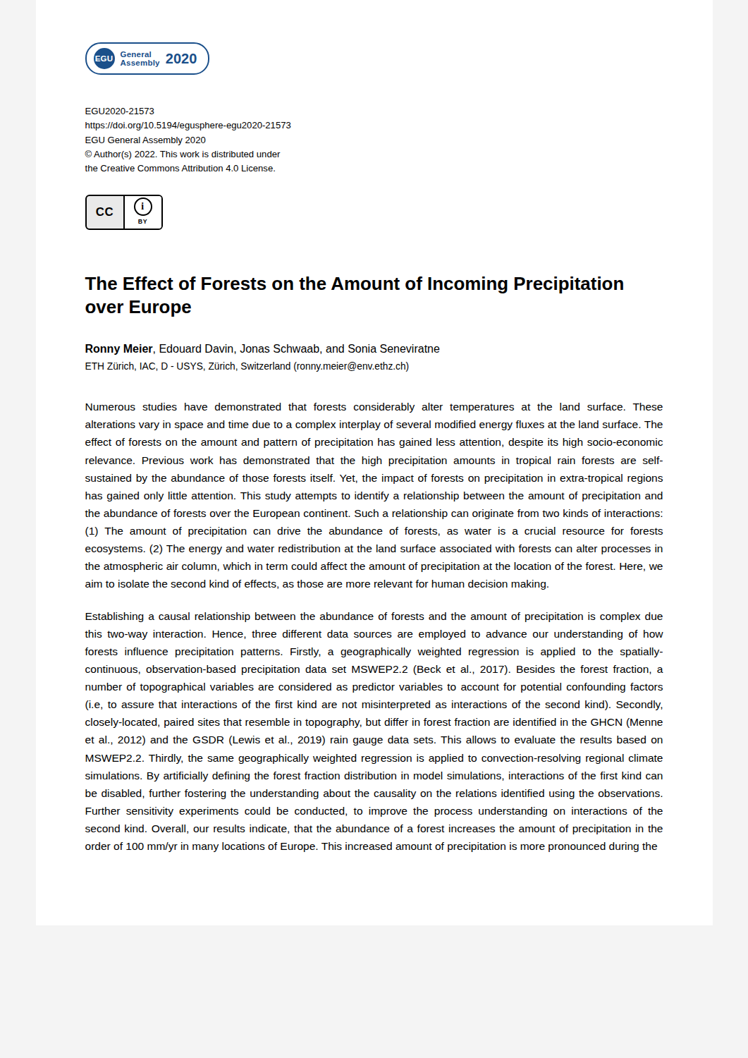EGU General
Assembly 2020
EGU2020-21573
https://doi.org/10.5194/egusphere-egu2020-21573
EGU General Assembly 2020
© Author(s) 2022. This work is distributed under
the Creative Commons Attribution 4.0 License.
CC BY
The Effect of Forests on the Amount of Incoming Precipitation over Europe
Ronny Meier, Edouard Davin, Jonas Schwaab, and Sonia Seneviratne
ETH Zürich, IAC, D - USYS, Zürich, Switzerland (ronny.meier@env.ethz.ch)
Numerous studies have demonstrated that forests considerably alter temperatures at the land surface. These alterations vary in space and time due to a complex interplay of several modified energy fluxes at the land surface. The effect of forests on the amount and pattern of precipitation has gained less attention, despite its high socio-economic relevance. Previous work has demonstrated that the high precipitation amounts in tropical rain forests are self-sustained by the abundance of those forests itself. Yet, the impact of forests on precipitation in extra-tropical regions has gained only little attention. This study attempts to identify a relationship between the amount of precipitation and the abundance of forests over the European continent. Such a relationship can originate from two kinds of interactions: (1) The amount of precipitation can drive the abundance of forests, as water is a crucial resource for forests ecosystems. (2) The energy and water redistribution at the land surface associated with forests can alter processes in the atmospheric air column, which in term could affect the amount of precipitation at the location of the forest. Here, we aim to isolate the second kind of effects, as those are more relevant for human decision making.
Establishing a causal relationship between the abundance of forests and the amount of precipitation is complex due this two-way interaction. Hence, three different data sources are employed to advance our understanding of how forests influence precipitation patterns. Firstly, a geographically weighted regression is applied to the spatially-continuous, observation-based precipitation data set MSWEP2.2 (Beck et al., 2017). Besides the forest fraction, a number of topographical variables are considered as predictor variables to account for potential confounding factors (i.e, to assure that interactions of the first kind are not misinterpreted as interactions of the second kind). Secondly, closely-located, paired sites that resemble in topography, but differ in forest fraction are identified in the GHCN (Menne et al., 2012) and the GSDR (Lewis et al., 2019) rain gauge data sets. This allows to evaluate the results based on MSWEP2.2. Thirdly, the same geographically weighted regression is applied to convection-resolving regional climate simulations. By artificially defining the forest fraction distribution in model simulations, interactions of the first kind can be disabled, further fostering the understanding about the causality on the relations identified using the observations. Further sensitivity experiments could be conducted, to improve the process understanding on interactions of the second kind. Overall, our results indicate, that the abundance of a forest increases the amount of precipitation in the order of 100 mm/yr in many locations of Europe. This increased amount of precipitation is more pronounced during the